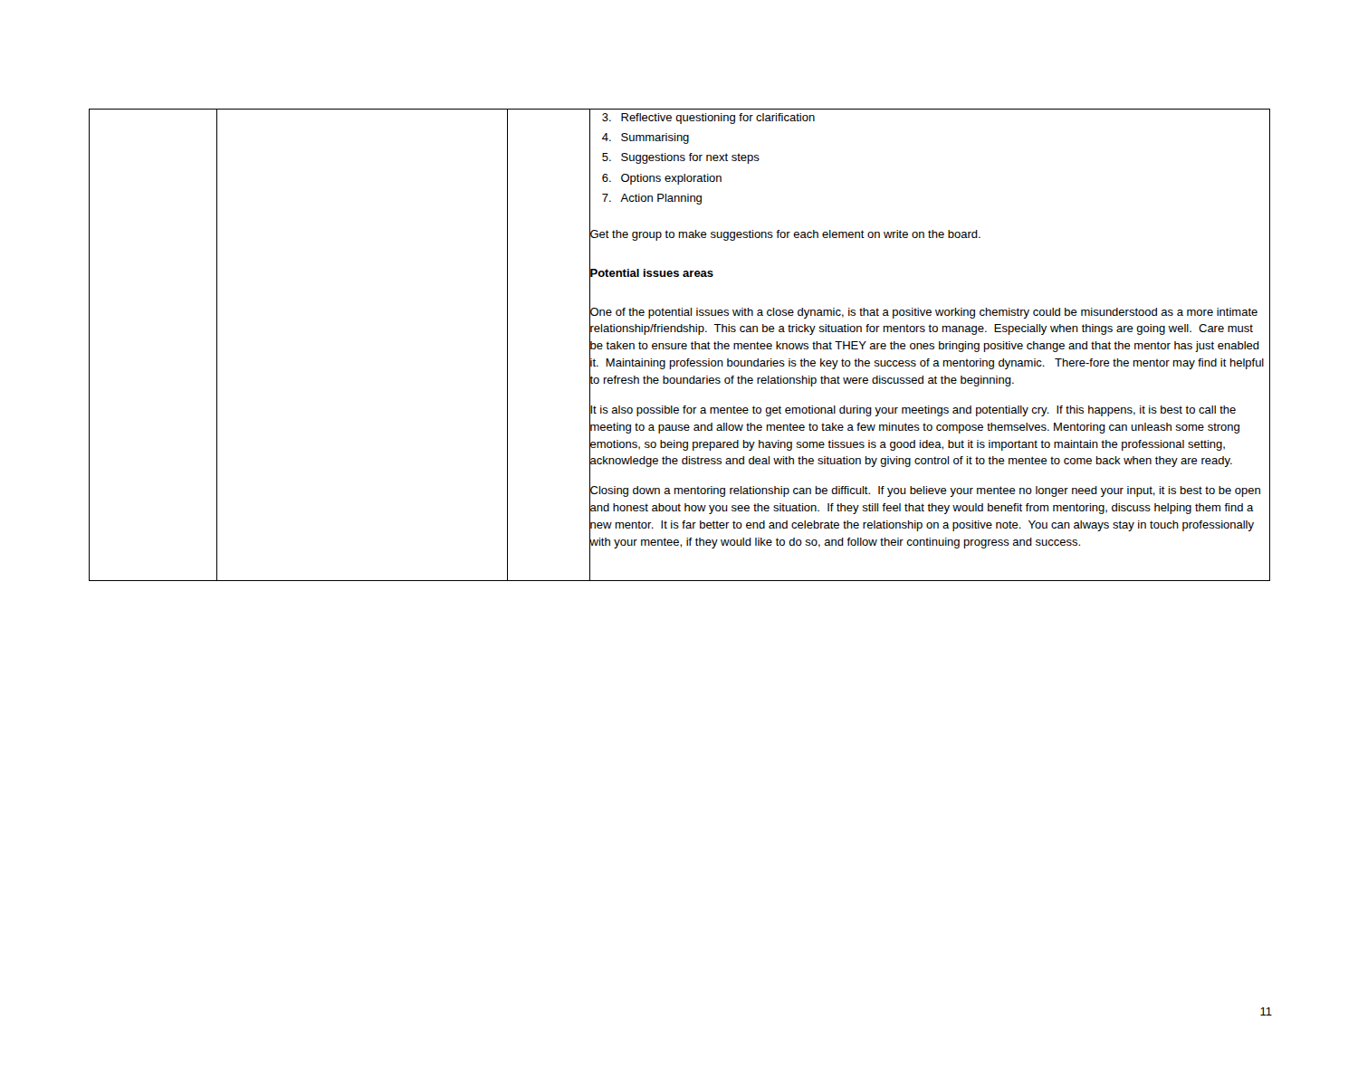| | | | 3. Reflective questioning for clarification 4. Summarising 5. Suggestions for next steps 6. Options exploration 7. Action Planning Get the group to make suggestions for each element on write on the board. Potential issues areas One of the potential issues with a close dynamic, is that a positive working chemistry could be misunderstood as a more intimate relationship/friendship. This can be a tricky situation for mentors to manage. Especially when things are going well. Care must be taken to ensure that the mentee knows that THEY are the ones bringing positive change and that the mentor has just enabled it. Maintaining profession boundaries is the key to the success of a mentoring dynamic. There-fore the mentor may find it helpful to refresh the boundaries of the relationship that were discussed at the beginning. It is also possible for a mentee to get emotional during your meetings and potentially cry. If this happens, it is best to call the meeting to a pause and allow the mentee to take a few minutes to compose themselves. Mentoring can unleash some strong emotions, so being prepared by having some tissues is a good idea, but it is important to maintain the professional setting, acknowledge the distress and deal with the situation by giving control of it to the mentee to come back when they are ready. Closing down a mentoring relationship can be difficult. If you believe your mentee no longer need your input, it is best to be open and honest about how you see the situation. If they still feel that they would benefit from mentoring, discuss helping them find a new mentor. It is far better to end and celebrate the relationship on a positive note. You can always stay in touch professionally with your mentee, if they would like to do so, and follow their continuing progress and success. |
11